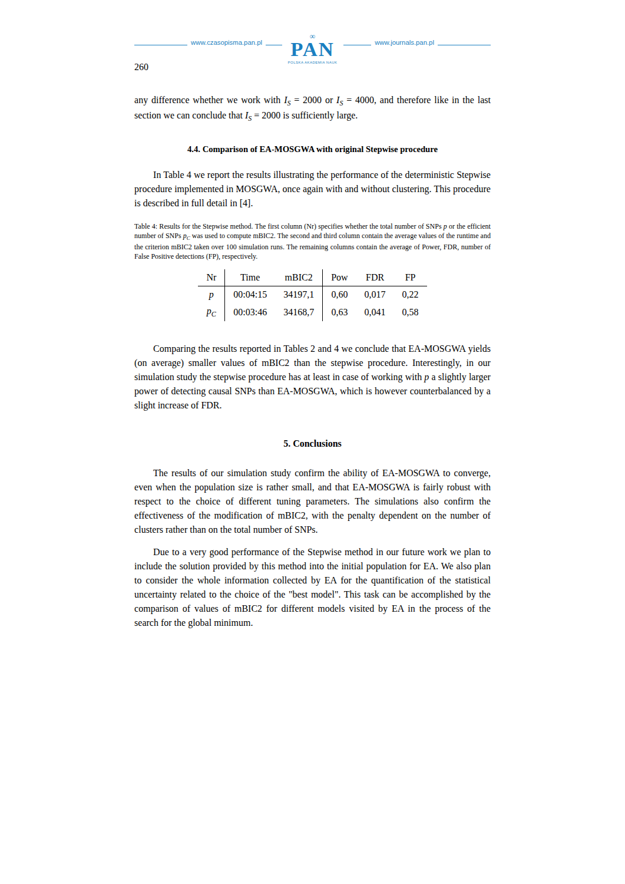www.czasopisma.pan.pl
www.journals.pan.pl
∞
PAN
POLSKA AKADEMIA NAUK
260
any difference whether we work with IS = 2000 or IS = 4000, and therefore like in the last section we can conclude that IS = 2000 is sufficiently large.
4.4. Comparison of EA-MOSGWA with original Stepwise procedure
In Table 4 we report the results illustrating the performance of the deterministic Stepwise procedure implemented in MOSGWA, once again with and without clustering. This procedure is described in full detail in [4].
Table 4: Results for the Stepwise method. The first column (Nr) specifies whether the total number of SNPs p or the efficient number of SNPs pC was used to compute mBIC2. The second and third column contain the average values of the runtime and the criterion mBIC2 taken over 100 simulation runs. The remaining columns contain the average of Power, FDR, number of False Positive detections (FP), respectively.
| Nr | Time | mBIC2 | Pow | FDR | FP |
| --- | --- | --- | --- | --- | --- |
| p | 00:04:15 | 34197,1 | 0,60 | 0,017 | 0,22 |
| p C | 00:03:46 | 34168,7 | 0,63 | 0,041 | 0,58 |
Comparing the results reported in Tables 2 and 4 we conclude that EA-MOSGWA yields (on average) smaller values of mBIC2 than the stepwise procedure. Interestingly, in our simulation study the stepwise procedure has at least in case of working with p a slightly larger power of detecting causal SNPs than EA-MOSGWA, which is however counterbalanced by a slight increase of FDR.
5. Conclusions
The results of our simulation study confirm the ability of EA-MOSGWA to converge, even when the population size is rather small, and that EA-MOSGWA is fairly robust with respect to the choice of different tuning parameters. The simulations also confirm the effectiveness of the modification of mBIC2, with the penalty dependent on the number of clusters rather than on the total number of SNPs.
Due to a very good performance of the Stepwise method in our future work we plan to include the solution provided by this method into the initial population for EA. We also plan to consider the whole information collected by EA for the quantification of the statistical uncertainty related to the choice of the "best model". This task can be accomplished by the comparison of values of mBIC2 for different models visited by EA in the process of the search for the global minimum.